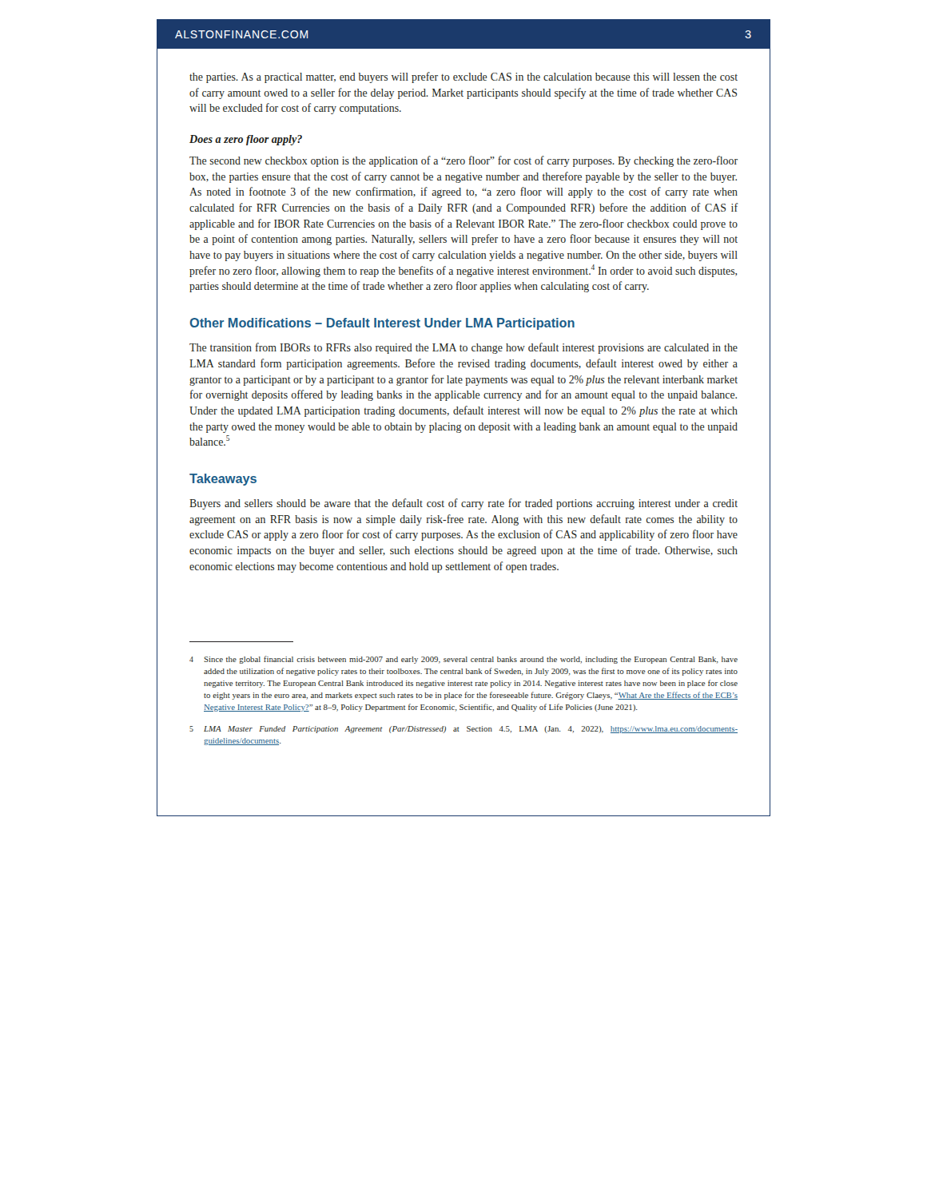ALSTONFINANCE.COM 3
the parties. As a practical matter, end buyers will prefer to exclude CAS in the calculation because this will lessen the cost of carry amount owed to a seller for the delay period. Market participants should specify at the time of trade whether CAS will be excluded for cost of carry computations.
Does a zero floor apply?
The second new checkbox option is the application of a “zero floor” for cost of carry purposes. By checking the zero-floor box, the parties ensure that the cost of carry cannot be a negative number and therefore payable by the seller to the buyer. As noted in footnote 3 of the new confirmation, if agreed to, “a zero floor will apply to the cost of carry rate when calculated for RFR Currencies on the basis of a Daily RFR (and a Compounded RFR) before the addition of CAS if applicable and for IBOR Rate Currencies on the basis of a Relevant IBOR Rate.” The zero-floor checkbox could prove to be a point of contention among parties. Naturally, sellers will prefer to have a zero floor because it ensures they will not have to pay buyers in situations where the cost of carry calculation yields a negative number. On the other side, buyers will prefer no zero floor, allowing them to reap the benefits of a negative interest environment.4 In order to avoid such disputes, parties should determine at the time of trade whether a zero floor applies when calculating cost of carry.
Other Modifications – Default Interest Under LMA Participation
The transition from IBORs to RFRs also required the LMA to change how default interest provisions are calculated in the LMA standard form participation agreements. Before the revised trading documents, default interest owed by either a grantor to a participant or by a participant to a grantor for late payments was equal to 2% plus the relevant interbank market for overnight deposits offered by leading banks in the applicable currency and for an amount equal to the unpaid balance. Under the updated LMA participation trading documents, default interest will now be equal to 2% plus the rate at which the party owed the money would be able to obtain by placing on deposit with a leading bank an amount equal to the unpaid balance.5
Takeaways
Buyers and sellers should be aware that the default cost of carry rate for traded portions accruing interest under a credit agreement on an RFR basis is now a simple daily risk-free rate. Along with this new default rate comes the ability to exclude CAS or apply a zero floor for cost of carry purposes. As the exclusion of CAS and applicability of zero floor have economic impacts on the buyer and seller, such elections should be agreed upon at the time of trade. Otherwise, such economic elections may become contentious and hold up settlement of open trades.
4
Since the global financial crisis between mid-2007 and early 2009, several central banks around the world, including the European Central Bank, have added the utilization of negative policy rates to their toolboxes. The central bank of Sweden, in July 2009, was the first to move one of its policy rates into negative territory. The European Central Bank introduced its negative interest rate policy in 2014. Negative interest rates have now been in place for close to eight years in the euro area, and markets expect such rates to be in place for the foreseeable future. Grégory Claeys, “What Are the Effects of the ECB’s Negative Interest Rate Policy?” at 8–9, Policy Department for Economic, Scientific, and Quality of Life Policies (June 2021).
5
LMA Master Funded Participation Agreement (Par/Distressed) at Section 4.5, LMA (Jan. 4, 2022), https://www.lma.eu.com/documents-guidelines/documents.